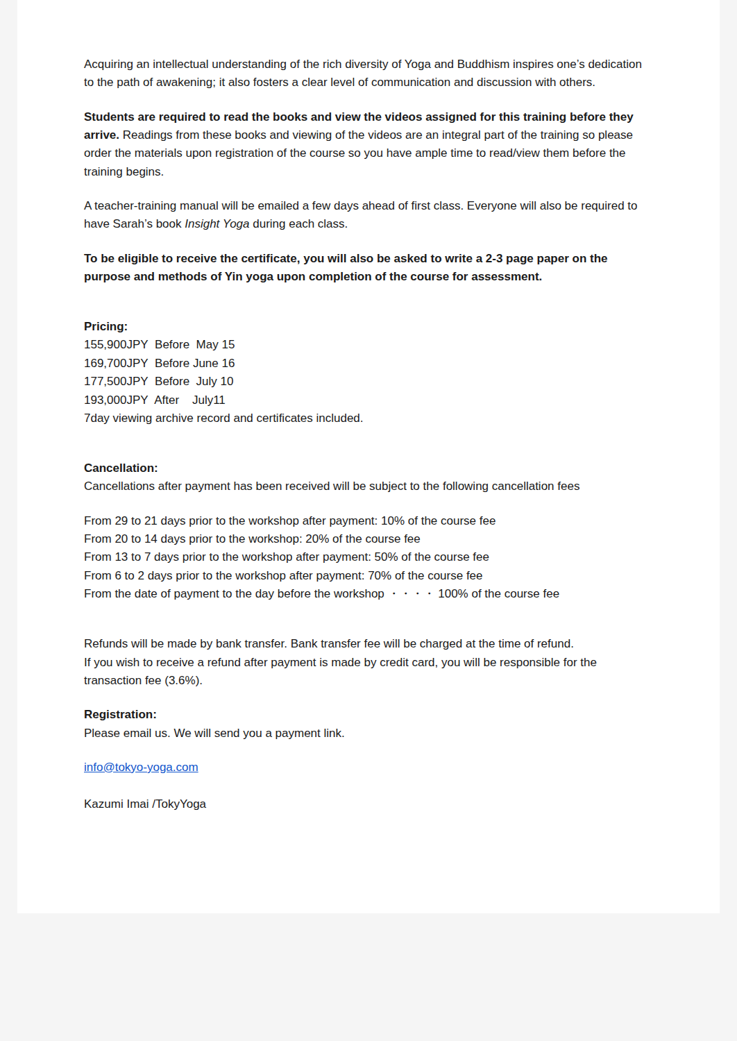Acquiring an intellectual understanding of the rich diversity of Yoga and Buddhism inspires one’s dedication to the path of awakening; it also fosters a clear level of communication and discussion with others.
Students are required to read the books and view the videos assigned for this training before they arrive. Readings from these books and viewing of the videos are an integral part of the training so please order the materials upon registration of the course so you have ample time to read/view them before the training begins.
A teacher-training manual will be emailed a few days ahead of first class. Everyone will also be required to have Sarah’s book Insight Yoga during each class.
To be eligible to receive the certificate, you will also be asked to write a 2-3 page paper on the purpose and methods of Yin yoga upon completion of the course for assessment.
Pricing:
155,900JPY Before May 15
169,700JPY Before June 16
177,500JPY Before July 10
193,000JPY After July11
7day viewing archive record and certificates included.
Cancellation:
Cancellations after payment has been received will be subject to the following cancellation fees
From 29 to 21 days prior to the workshop after payment: 10% of the course fee
From 20 to 14 days prior to the workshop: 20% of the course fee
From 13 to 7 days prior to the workshop after payment: 50% of the course fee
From 6 to 2 days prior to the workshop after payment: 70% of the course fee
From the date of payment to the day before the workshop ・・・・ 100% of the course fee
Refunds will be made by bank transfer. Bank transfer fee will be charged at the time of refund.
If you wish to receive a refund after payment is made by credit card, you will be responsible for the transaction fee (3.6%).
Registration:
Please email us. We will send you a payment link.
info@tokyo-yoga.com
Kazumi Imai /TokyYoga